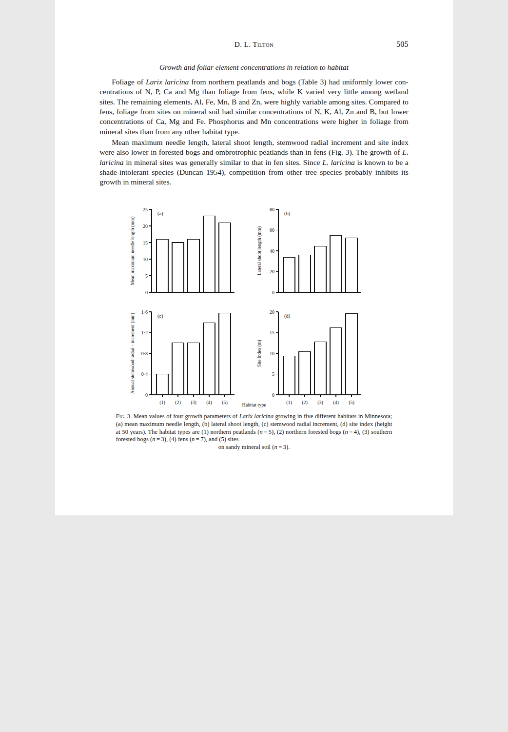D. L. Tilton 505
Growth and foliar element concentrations in relation to habitat
Foliage of Larix laricina from northern peatlands and bogs (Table 3) had uniformly lower concentrations of N, P, Ca and Mg than foliage from fens, while K varied very little among wetland sites. The remaining elements, Al, Fe, Mn, B and Zn, were highly variable among sites. Compared to fens, foliage from sites on mineral soil had similar concentrations of N, K, Al, Zn and B, but lower concentrations of Ca, Mg and Fe. Phosphorus and Mn concentrations were higher in foliage from mineral sites than from any other habitat type.
Mean maximum needle length, lateral shoot length, stemwood radial increment and site index were also lower in forested bogs and ombrotrophic peatlands than in fens (Fig. 3). The growth of L. laricina in mineral sites was generally similar to that in fen sites. Since L. laricina is known to be a shade-intolerant species (Duncan 1954), competition from other tree species probably inhibits its growth in mineral sites.
0 5 10 15 20 25 (a) Mean maximum needle length (mm) 0 20 40 60 80 (b) Lateral shoot length (mm) 0 0·4 0·8 1·2 1·6 (c) Annual stemwood radial – increment (mm) (1) (2) (3) (4) (5) 0 5 10 15 20 (d) Site Index (m) (1) (2) (3) (4) (5) Habitat type
Fig. 3. Mean values of four growth parameters of Larix laricina growing in five different habitats in Minnesota; (a) mean maximum needle length, (b) lateral shoot length, (c) stemwood radial increment, (d) site index (height at 50 years). The habitat types are (1) northern peatlands (n = 5), (2) northern forested bogs (n = 4), (3) southern forested bogs (n = 3), (4) fens (n = 7), and (5) sites on sandy mineral soil (n = 3).